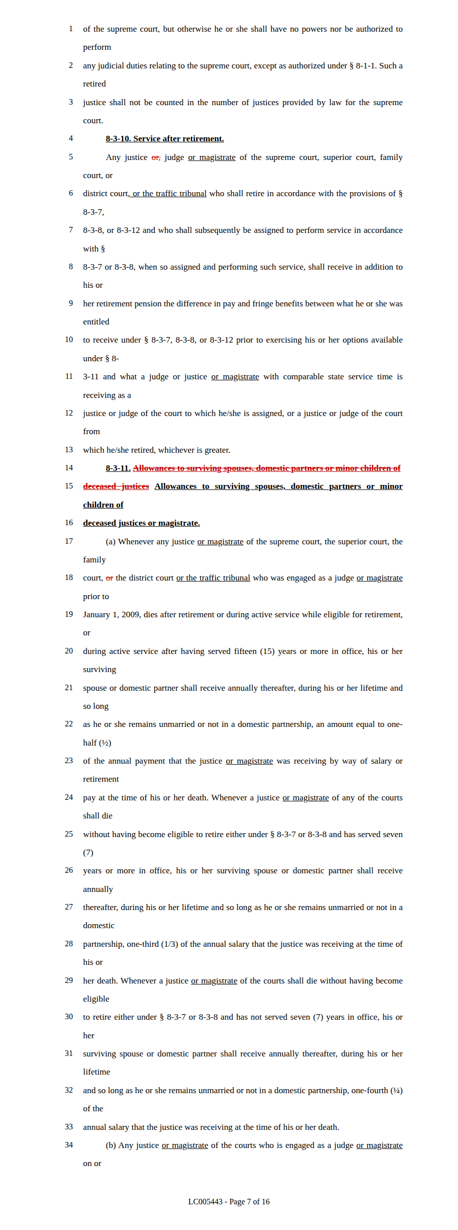of the supreme court, but otherwise he or she shall have no powers nor be authorized to perform
any judicial duties relating to the supreme court, except as authorized under § 8-1-1. Such a retired
justice shall not be counted in the number of justices provided by law for the supreme court.
8-3-10. Service after retirement.
Any justice or, judge or magistrate of the supreme court, superior court, family court, or
district court, or the traffic tribunal who shall retire in accordance with the provisions of § 8-3-7,
8-3-8, or 8-3-12 and who shall subsequently be assigned to perform service in accordance with §
8-3-7 or 8-3-8, when so assigned and performing such service, shall receive in addition to his or
her retirement pension the difference in pay and fringe benefits between what he or she was entitled
to receive under § 8-3-7, 8-3-8, or 8-3-12 prior to exercising his or her options available under § 8-
3-11 and what a judge or justice or magistrate with comparable state service time is receiving as a
justice or judge of the court to which he/she is assigned, or a justice or judge of the court from
which he/she retired, whichever is greater.
8-3-11. Allowances to surviving spouses, domestic partners or minor children of
deceased justices Allowances to surviving spouses, domestic partners or minor children of
deceased justices or magistrate.
(a) Whenever any justice or magistrate of the supreme court, the superior court, the family
court, or the district court or the traffic tribunal who was engaged as a judge or magistrate prior to
January 1, 2009, dies after retirement or during active service while eligible for retirement, or
during active service after having served fifteen (15) years or more in office, his or her surviving
spouse or domestic partner shall receive annually thereafter, during his or her lifetime and so long
as he or she remains unmarried or not in a domestic partnership, an amount equal to one-half (½)
of the annual payment that the justice or magistrate was receiving by way of salary or retirement
pay at the time of his or her death. Whenever a justice or magistrate of any of the courts shall die
without having become eligible to retire either under § 8-3-7 or 8-3-8 and has served seven (7)
years or more in office, his or her surviving spouse or domestic partner shall receive annually
thereafter, during his or her lifetime and so long as he or she remains unmarried or not in a domestic
partnership, one-third (1/3) of the annual salary that the justice was receiving at the time of his or
her death. Whenever a justice or magistrate of the courts shall die without having become eligible
to retire either under § 8-3-7 or 8-3-8 and has not served seven (7) years in office, his or her
surviving spouse or domestic partner shall receive annually thereafter, during his or her lifetime
and so long as he or she remains unmarried or not in a domestic partnership, one-fourth (¼) of the
annual salary that the justice was receiving at the time of his or her death.
(b) Any justice or magistrate of the courts who is engaged as a judge or magistrate on or
LC005443 - Page 7 of 16